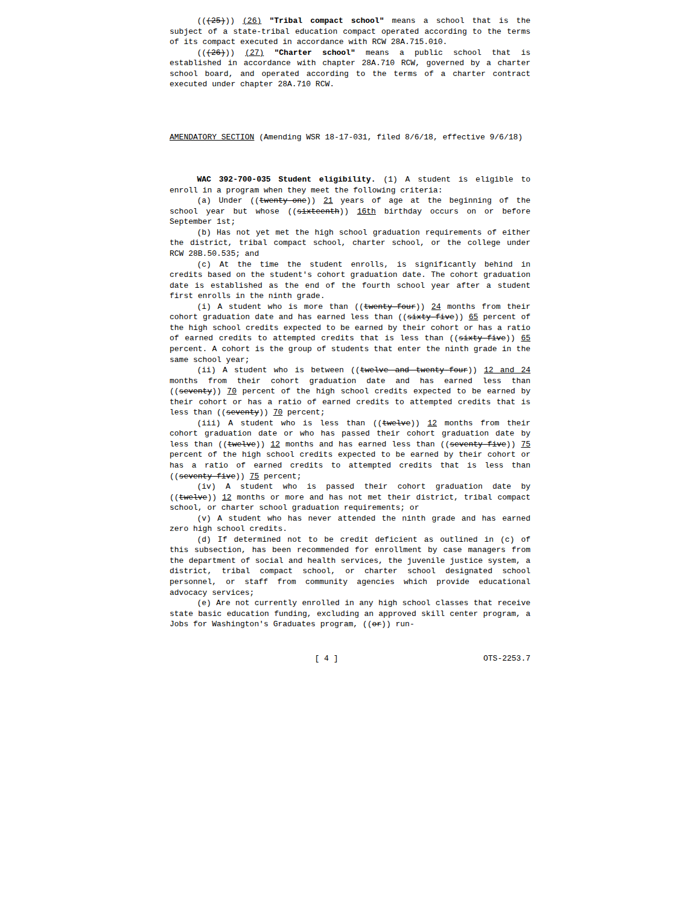(((25))) (26) "Tribal compact school" means a school that is the subject of a state-tribal education compact operated according to the terms of its compact executed in accordance with RCW 28A.715.010.
(((26))) (27) "Charter school" means a public school that is established in accordance with chapter 28A.710 RCW, governed by a charter school board, and operated according to the terms of a charter contract executed under chapter 28A.710 RCW.
AMENDATORY SECTION (Amending WSR 18-17-031, filed 8/6/18, effective 9/6/18)
WAC 392-700-035 Student eligibility. (1) A student is eligible to enroll in a program when they meet the following criteria:
(a) Under ((twenty-one)) 21 years of age at the beginning of the school year but whose ((sixteenth)) 16th birthday occurs on or before September 1st;
(b) Has not yet met the high school graduation requirements of either the district, tribal compact school, charter school, or the college under RCW 28B.50.535; and
(c) At the time the student enrolls, is significantly behind in credits based on the student's cohort graduation date. The cohort graduation date is established as the end of the fourth school year after a student first enrolls in the ninth grade.
(i) A student who is more than ((twenty-four)) 24 months from their cohort graduation date and has earned less than ((sixty-five)) 65 percent of the high school credits expected to be earned by their cohort or has a ratio of earned credits to attempted credits that is less than ((sixty-five)) 65 percent. A cohort is the group of students that enter the ninth grade in the same school year;
(ii) A student who is between ((twelve and twenty-four)) 12 and 24 months from their cohort graduation date and has earned less than ((seventy)) 70 percent of the high school credits expected to be earned by their cohort or has a ratio of earned credits to attempted credits that is less than ((seventy)) 70 percent;
(iii) A student who is less than ((twelve)) 12 months from their cohort graduation date or who has passed their cohort graduation date by less than ((twelve)) 12 months and has earned less than ((seventy-five)) 75 percent of the high school credits expected to be earned by their cohort or has a ratio of earned credits to attempted credits that is less than ((seventy-five)) 75 percent;
(iv) A student who is passed their cohort graduation date by ((twelve)) 12 months or more and has not met their district, tribal compact school, or charter school graduation requirements; or
(v) A student who has never attended the ninth grade and has earned zero high school credits.
(d) If determined not to be credit deficient as outlined in (c) of this subsection, has been recommended for enrollment by case managers from the department of social and health services, the juvenile justice system, a district, tribal compact school, or charter school designated school personnel, or staff from community agencies which provide educational advocacy services;
(e) Are not currently enrolled in any high school classes that receive state basic education funding, excluding an approved skill center program, a Jobs for Washington's Graduates program, ((or)) run-
[ 4 ] OTS-2253.7